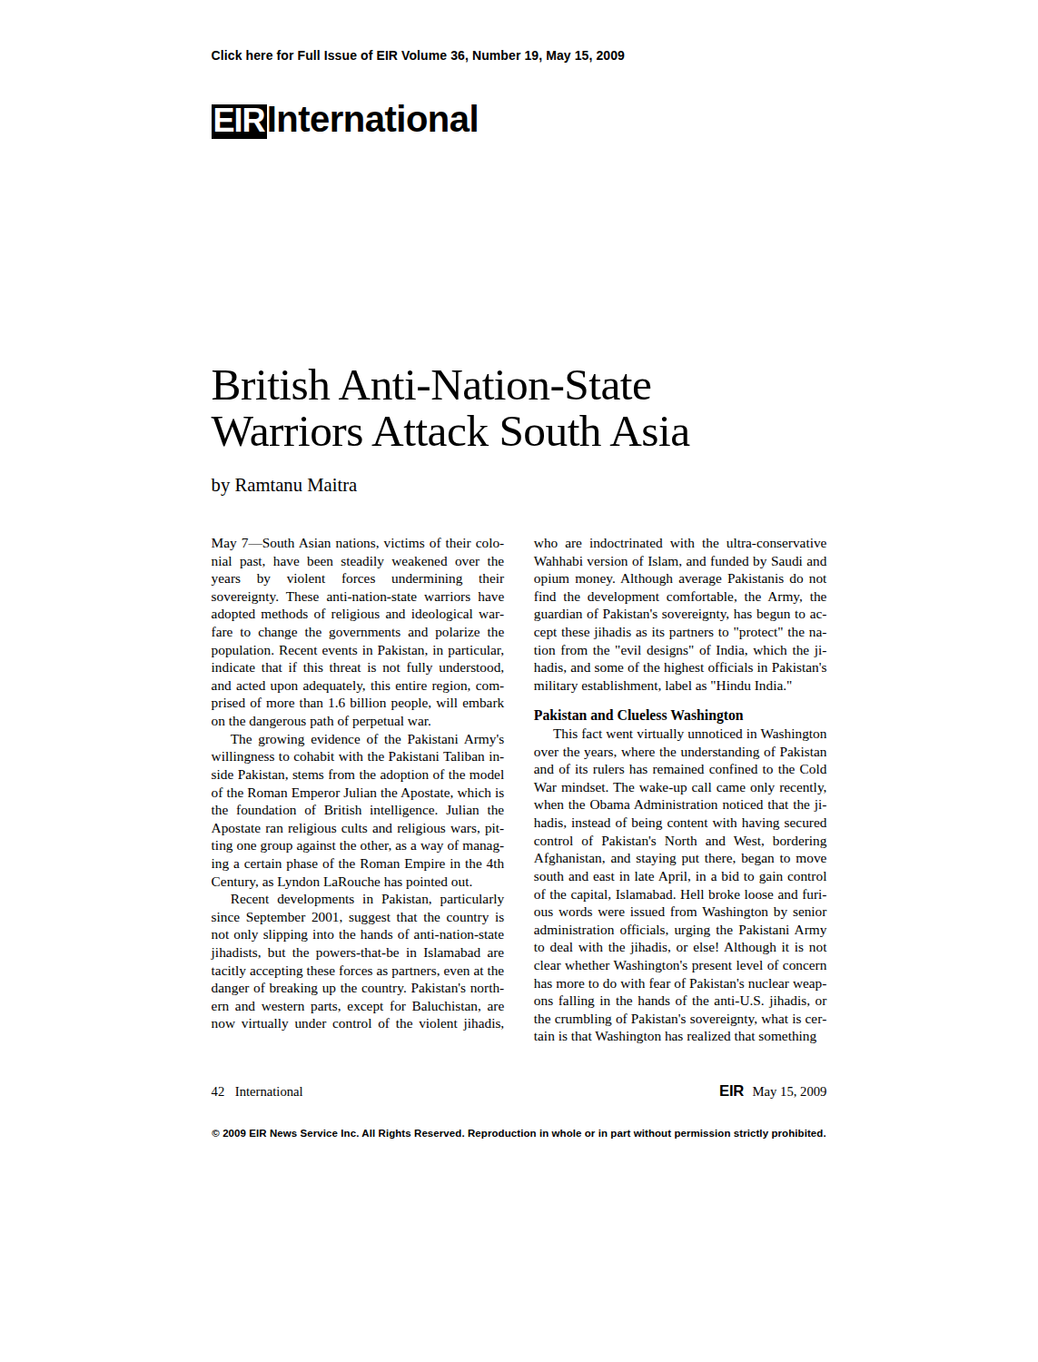Click here for Full Issue of EIR Volume 36, Number 19, May 15, 2009
EIR International
British Anti-Nation-State
Warriors Attack South Asia
by Ramtanu Maitra
May 7—South Asian nations, victims of their colonial past, have been steadily weakened over the years by violent forces undermining their sovereignty. These anti-nation-state warriors have adopted methods of religious and ideological warfare to change the governments and polarize the population. Recent events in Pakistan, in particular, indicate that if this threat is not fully understood, and acted upon adequately, this entire region, comprised of more than 1.6 billion people, will embark on the dangerous path of perpetual war.
The growing evidence of the Pakistani Army's willingness to cohabit with the Pakistani Taliban inside Pakistan, stems from the adoption of the model of the Roman Emperor Julian the Apostate, which is the foundation of British intelligence. Julian the Apostate ran religious cults and religious wars, pitting one group against the other, as a way of managing a certain phase of the Roman Empire in the 4th Century, as Lyndon LaRouche has pointed out.
Recent developments in Pakistan, particularly since September 2001, suggest that the country is not only slipping into the hands of anti-nation-state jihadists, but the powers-that-be in Islamabad are tacitly accepting these forces as partners, even at the danger of breaking up the country. Pakistan's northern and western parts, except for Baluchistan, are now virtually under control of the violent jihadis, who are indoctrinated with the ultra-conservative Wahhabi version of Islam, and funded by Saudi and opium money. Although average Pakistanis do not find the development comfortable, the Army, the guardian of Pakistan's sovereignty, has begun to accept these jihadis as its partners to "protect" the nation from the "evil designs" of India, which the jihadis, and some of the highest officials in Pakistan's military establishment, label as "Hindu India."
Pakistan and Clueless Washington
This fact went virtually unnoticed in Washington over the years, where the understanding of Pakistan and of its rulers has remained confined to the Cold War mindset. The wake-up call came only recently, when the Obama Administration noticed that the jihadis, instead of being content with having secured control of Pakistan's North and West, bordering Afghanistan, and staying put there, began to move south and east in late April, in a bid to gain control of the capital, Islamabad. Hell broke loose and furious words were issued from Washington by senior administration officials, urging the Pakistani Army to deal with the jihadis, or else! Although it is not clear whether Washington's present level of concern has more to do with fear of Pakistan's nuclear weapons falling in the hands of the anti-U.S. jihadis, or the crumbling of Pakistan's sovereignty, what is certain is that Washington has realized that something
42 International
EIRMay 15, 2009
© 2009 EIR News Service Inc. All Rights Reserved. Reproduction in whole or in part without permission strictly prohibited.